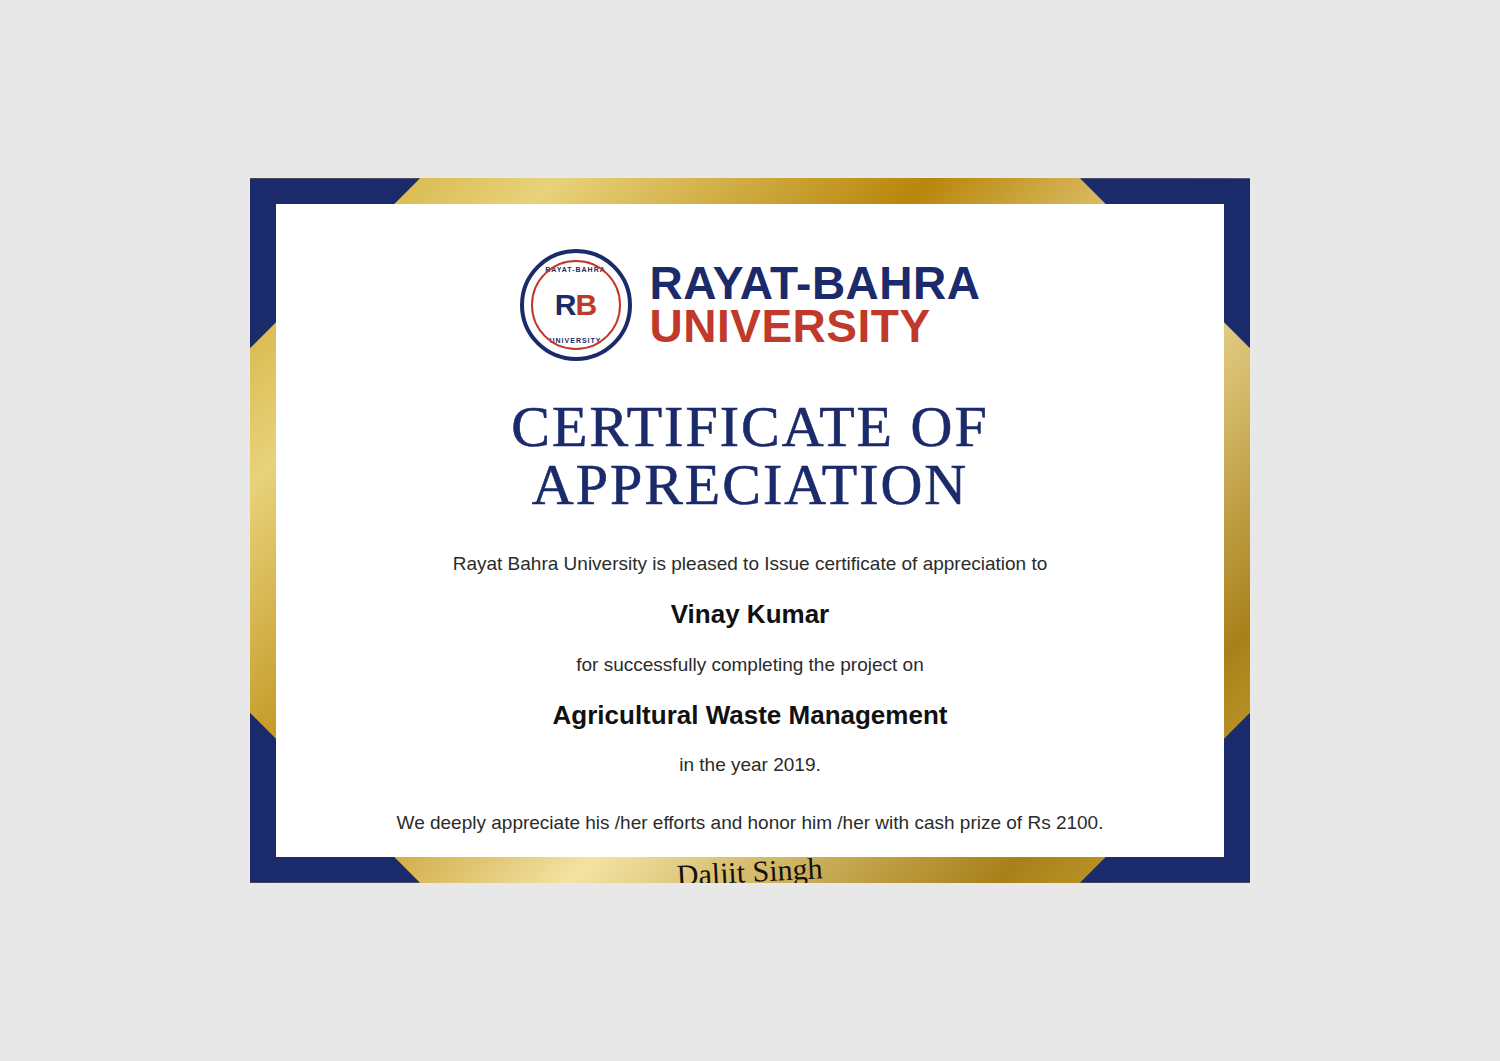RAYAT-BAHRA
RB
UNIVERSITY
RAYAT-BAHRA
UNIVERSITY
Certificate of Appreciation
Rayat Bahra University is pleased to Issue certificate of appreciation to
Vinay Kumar
for successfully completing the project on
Agricultural Waste Management
in the year 2019.
We deeply appreciate his /her efforts and honor him /her with cash prize of Rs 2100.
Daljit Singh
(Prof. (Dr) Daljit Singh)
Vice-Chancellor
Rayat Bahra University, Mohali